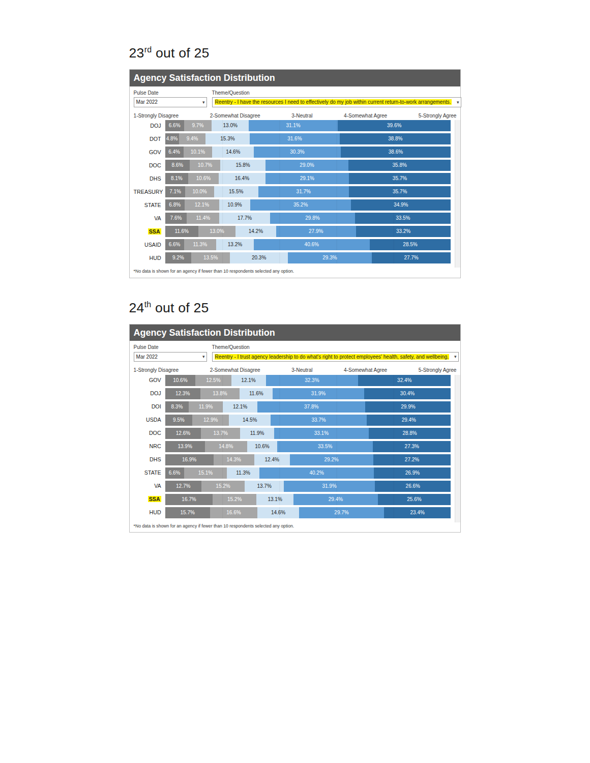23rd out of 25
Agency Satisfaction Distribution
Pulse Date
Mar 2022
Theme/Question
Reentry - I have the resources I need to effectively do my job within current return-to-work arrangements.
1-Strongly Disagree 2-Somewhat Disagree 3-Neutral 4-Somewhat Agree 5-Strongly Agree
DOJ
6.6%
9.7%
13.0%
31.1%
39.6%
DOT
4.8%
9.4%
15.3%
31.6%
38.8%
GOV
6.4%
10.1%
14.6%
30.3%
38.6%
DOC
8.6%
10.7%
15.8%
29.0%
35.8%
DHS
8.1%
10.6%
16.4%
29.1%
35.7%
TREASURY
7.1%
10.0%
15.5%
31.7%
35.7%
STATE
6.8%
12.1%
10.9%
35.2%
34.9%
VA
7.6%
11.4%
17.7%
29.8%
33.5%
SSA
11.6%
13.0%
14.2%
27.9%
33.2%
USAID
6.6%
11.3%
13.2%
40.6%
28.5%
HUD
9.2%
13.5%
20.3%
29.3%
27.7%
*No data is shown for an agency if fewer than 10 respondents selected any option.
24th out of 25
Agency Satisfaction Distribution
Pulse Date
Mar 2022
Theme/Question
Reentry - I trust agency leadership to do what's right to protect employees' health, safety, and wellbeing.
1-Strongly Disagree 2-Somewhat Disagree 3-Neutral 4-Somewhat Agree 5-Strongly Agree
GOV
10.6%
12.5%
12.1%
32.3%
32.4%
DOJ
12.3%
13.8%
11.6%
31.9%
30.4%
DOI
8.3%
11.9%
12.1%
37.8%
29.9%
USDA
9.5%
12.9%
14.5%
33.7%
29.4%
DOC
12.6%
13.7%
11.9%
33.1%
28.8%
NRC
13.9%
14.8%
10.6%
33.5%
27.3%
DHS
16.9%
14.3%
12.4%
29.2%
27.2%
STATE
6.6%
15.1%
11.3%
40.2%
26.9%
VA
12.7%
15.2%
13.7%
31.9%
26.6%
SSA
16.7%
15.2%
13.1%
29.4%
25.6%
HUD
15.7%
16.6%
14.6%
29.7%
23.4%
*No data is shown for an agency if fewer than 10 respondents selected any option.